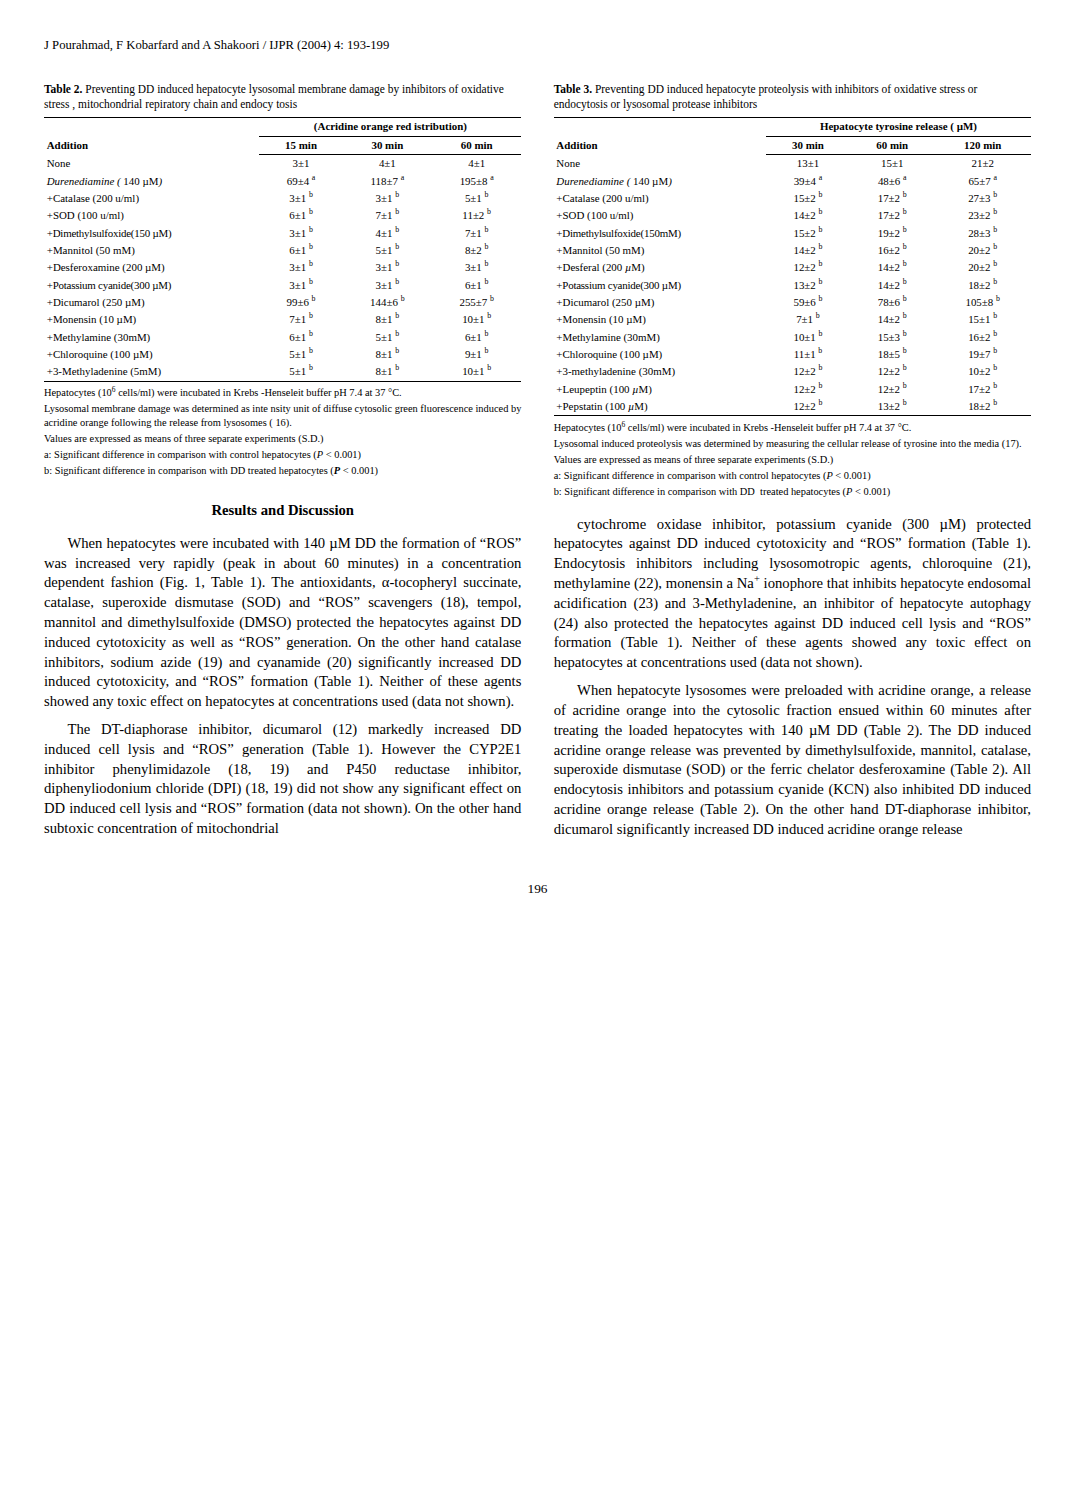J Pourahmad, F Kobarfard and A Shakoori / IJPR (2004) 4: 193-199
Table 2. Preventing DD induced hepatocyte lysosomal membrane damage by inhibitors of oxidative stress , mitochondrial repiratory chain and endocy tosis
| Addition | (Acridine orange red istribution) |
| --- | --- |
| 15 min | 30 min | 60 min |
| None | 3±1 | 4±1 | 4±1 |
| Durenediamine ( 140 µM ) | 69±4 a | 118±7 a | 195±8 a |
| +Catalase (200 u/ml) | 3±1 b | 3±1 b | 5±1 b |
| +SOD (100 u/ml) | 6±1 b | 7±1 b | 11±2 b |
| +Dimethylsulfoxide(150 µM) | 3±1 b | 4±1 b | 7±1 b |
| +Mannitol (50 mM) | 6±1 b | 5±1 b | 8±2 b |
| +Desferoxamine (200 µM) | 3±1 b | 3±1 b | 3±1 b |
| +Potassium cyanide(300 µM) | 3±1 b | 3±1 b | 6±1 b |
| +Dicumarol (250 µM) | 99±6 b | 144±6 b | 255±7 b |
| +Monensin (10 µM) | 7±1 b | 8±1 b | 10±1 b |
| +Methylamine (30mM) | 6±1 b | 5±1 b | 6±1 b |
| +Chloroquine (100 µM) | 5±1 b | 8±1 b | 9±1 b |
| +3-Methyladenine (5mM) | 5±1 b | 8±1 b | 10±1 b |
Hepatocytes (106 cells/ml) were incubated in Krebs -Henseleit buffer pH 7.4 at 37 °C.
Lysosomal membrane damage was determined as inte nsity unit of diffuse cytosolic green fluorescence induced by acridine orange following the release from lysosomes ( 16).
Values are expressed as means of three separate experiments (S.D.)
a: Significant difference in comparison with control hepatocytes (P < 0.001)
b: Significant difference in comparison with DD treated hepatocytes (P < 0.001)
Results and Discussion
When hepatocytes were incubated with 140 µM DD the formation of “ROS” was increased very rapidly (peak in about 60 minutes) in a concentration dependent fashion (Fig. 1, Table 1). The antioxidants, α-tocopheryl succinate, catalase, superoxide dismutase (SOD) and “ROS” scavengers (18), tempol, mannitol and dimethylsulfoxide (DMSO) protected the hepatocytes against DD induced cytotoxicity as well as “ROS” generation. On the other hand catalase inhibitors, sodium azide (19) and cyanamide (20) significantly increased DD induced cytotoxicity, and “ROS” formation (Table 1). Neither of these agents showed any toxic effect on hepatocytes at concentrations used (data not shown).
The DT-diaphorase inhibitor, dicumarol (12) markedly increased DD induced cell lysis and “ROS” generation (Table 1). However the CYP2E1 inhibitor phenylimidazole (18, 19) and P450 reductase inhibitor, diphenyliodonium chloride (DPI) (18, 19) did not show any significant effect on DD induced cell lysis and “ROS” formation (data not shown). On the other hand subtoxic concentration of mitochondrial
Table 3. Preventing DD induced hepatocyte proteolysis with inhibitors of oxidative stress or endocytosis or lysosomal protease inhibitors
| Addition | Hepatocyte tyrosine release ( µM) |
| --- | --- |
| 30 min | 60 min | 120 min |
| None | 13±1 | 15±1 | 21±2 |
| Durenediamine ( 140 µM ) | 39±4 a | 48±6 a | 65±7 a |
| +Catalase (200 u/ml) | 15±2 b | 17±2 b | 27±3 b |
| +SOD (100 u/ml) | 14±2 b | 17±2 b | 23±2 b |
| +Dimethylsulfoxide(150mM) | 15±2 b | 19±2 b | 28±3 b |
| +Mannitol (50 mM) | 14±2 b | 16±2 b | 20±2 b |
| +Desferal (200 µ M) | 12±2 b | 14±2 b | 20±2 b |
| +Potassium cyanide(300 µM) | 13±2 b | 14±2 b | 18±2 b |
| +Dicumarol (250 µM) | 59±6 b | 78±6 b | 105±8 b |
| +Monensin (10 µM) | 7±1 b | 14±2 b | 15±1 b |
| +Methylamine (30mM) | 10±1 b | 15±3 b | 16±2 b |
| +Chloroquine (100 µM) | 11±1 b | 18±5 b | 19±7 b |
| +3-methyladenine (30mM) | 12±2 b | 12±2 b | 10±2 b |
| +Leupeptin (100 µ M) | 12±2 b | 12±2 b | 17±2 b |
| +Pepstatin (100 µ M) | 12±2 b | 13±2 b | 18±2 b |
Hepatocytes (106 cells/ml) were incubated in Krebs -Henseleit buffer pH 7.4 at 37 °C.
Lysosomal induced proteolysis was determined by measuring the cellular release of tyrosine into the media (17).
Values are expressed as means of three separate experiments (S.D.)
a: Significant difference in comparison with control hepatocytes (P < 0.001)
b: Significant difference in comparison with DD treated hepatocytes (P < 0.001)
cytochrome oxidase inhibitor, potassium cyanide (300 µM) protected hepatocytes against DD induced cytotoxicity and “ROS” formation (Table 1). Endocytosis inhibitors including lysosomotropic agents, chloroquine (21), methylamine (22), monensin a Na+ ionophore that inhibits hepatocyte endosomal acidification (23) and 3-Methyladenine, an inhibitor of hepatocyte autophagy (24) also protected the hepatocytes against DD induced cell lysis and “ROS” formation (Table 1). Neither of these agents showed any toxic effect on hepatocytes at concentrations used (data not shown).
When hepatocyte lysosomes were preloaded with acridine orange, a release of acridine orange into the cytosolic fraction ensued within 60 minutes after treating the loaded hepatocytes with 140 µM DD (Table 2). The DD induced acridine orange release was prevented by dimethylsulfoxide, mannitol, catalase, superoxide dismutase (SOD) or the ferric chelator desferoxamine (Table 2). All endocytosis inhibitors and potassium cyanide (KCN) also inhibited DD induced acridine orange release (Table 2). On the other hand DT-diaphorase inhibitor, dicumarol significantly increased DD induced acridine orange release
196